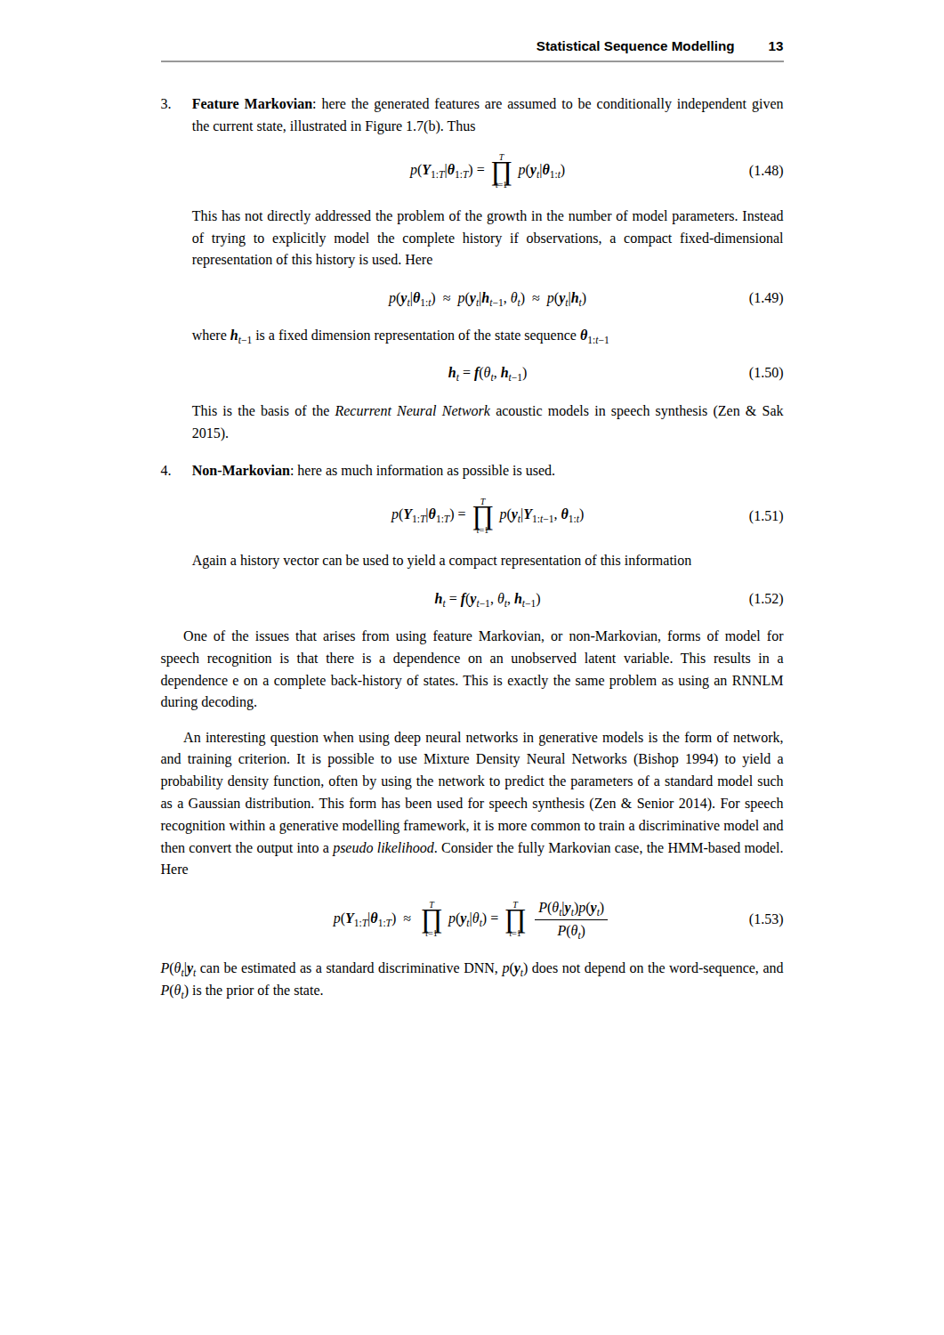Statistical Sequence Modelling 13
3.
Feature Markovian: here the generated features are assumed to be conditionally independent given the current state, illustrated in Figure 1.7(b). Thus
p(Y1:T|θ1:T) = T ∏ t=1 p(yt|θ1:t)
(1.48)
This has not directly addressed the problem of the growth in the number of model parameters. Instead of trying to explicitly model the complete history if observations, a compact fixed-dimensional representation of this history is used. Here
p(yt|θ1:t) ≈ p(yt|ht−1, θt) ≈ p(yt|ht)
(1.49)
where ht−1 is a fixed dimension representation of the state sequence θ1:t−1
ht = f(θt, ht−1)
(1.50)
This is the basis of the Recurrent Neural Network acoustic models in speech synthesis (Zen & Sak 2015).
4.
Non-Markovian: here as much information as possible is used.
p(Y1:T|θ1:T) = T ∏ t=1 p(yt|Y1:t−1, θ1:t)
(1.51)
Again a history vector can be used to yield a compact representation of this information
ht = f(yt−1, θt, ht−1)
(1.52)
One of the issues that arises from using feature Markovian, or non-Markovian, forms of model for speech recognition is that there is a dependence on an unobserved latent variable. This results in a dependence e on a complete back-history of states. This is exactly the same problem as using an RNNLM during decoding.
An interesting question when using deep neural networks in generative models is the form of network, and training criterion. It is possible to use Mixture Density Neural Networks (Bishop 1994) to yield a probability density function, often by using the network to predict the parameters of a standard model such as a Gaussian distribution. This form has been used for speech synthesis (Zen & Senior 2014). For speech recognition within a generative modelling framework, it is more common to train a discriminative model and then convert the output into a pseudo likelihood. Consider the fully Markovian case, the HMM-based model. Here
p(Y1:T|θ1:T) ≈ T ∏ t=1 p(yt|θt) = T ∏ t=1 P(θt|yt)p(yt) P(θt)
(1.53)
P(θt|yt can be estimated as a standard discriminative DNN, p(yt) does not depend on the word-sequence, and P(θt) is the prior of the state.